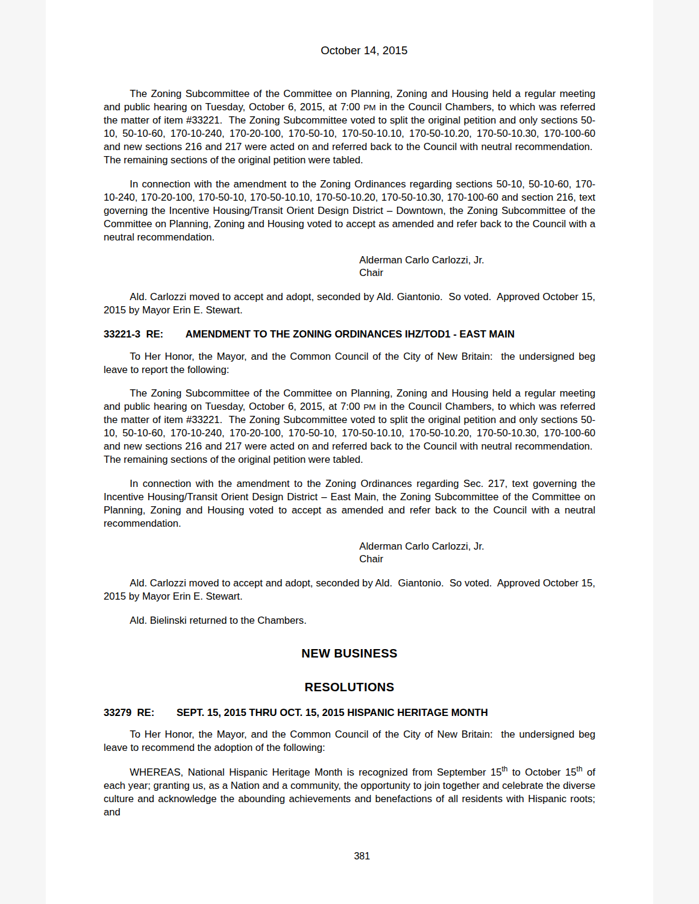October 14, 2015
The Zoning Subcommittee of the Committee on Planning, Zoning and Housing held a regular meeting and public hearing on Tuesday, October 6, 2015, at 7:00 PM in the Council Chambers, to which was referred the matter of item #33221. The Zoning Subcommittee voted to split the original petition and only sections 50-10, 50-10-60, 170-10-240, 170-20-100, 170-50-10, 170-50-10.10, 170-50-10.20, 170-50-10.30, 170-100-60 and new sections 216 and 217 were acted on and referred back to the Council with neutral recommendation. The remaining sections of the original petition were tabled.
In connection with the amendment to the Zoning Ordinances regarding sections 50-10, 50-10-60, 170-10-240, 170-20-100, 170-50-10, 170-50-10.10, 170-50-10.20, 170-50-10.30, 170-100-60 and section 216, text governing the Incentive Housing/Transit Orient Design District – Downtown, the Zoning Subcommittee of the Committee on Planning, Zoning and Housing voted to accept as amended and refer back to the Council with a neutral recommendation.
Alderman Carlo Carlozzi, Jr.
Chair
Ald. Carlozzi moved to accept and adopt, seconded by Ald. Giantonio. So voted. Approved October 15, 2015 by Mayor Erin E. Stewart.
33221-3 RE: AMENDMENT TO THE ZONING ORDINANCES IHZ/TOD1 - EAST MAIN
To Her Honor, the Mayor, and the Common Council of the City of New Britain: the undersigned beg leave to report the following:
The Zoning Subcommittee of the Committee on Planning, Zoning and Housing held a regular meeting and public hearing on Tuesday, October 6, 2015, at 7:00 PM in the Council Chambers, to which was referred the matter of item #33221. The Zoning Subcommittee voted to split the original petition and only sections 50-10, 50-10-60, 170-10-240, 170-20-100, 170-50-10, 170-50-10.10, 170-50-10.20, 170-50-10.30, 170-100-60 and new sections 216 and 217 were acted on and referred back to the Council with neutral recommendation. The remaining sections of the original petition were tabled.
In connection with the amendment to the Zoning Ordinances regarding Sec. 217, text governing the Incentive Housing/Transit Orient Design District – East Main, the Zoning Subcommittee of the Committee on Planning, Zoning and Housing voted to accept as amended and refer back to the Council with a neutral recommendation.
Alderman Carlo Carlozzi, Jr.
Chair
Ald. Carlozzi moved to accept and adopt, seconded by Ald. Giantonio. So voted. Approved October 15, 2015 by Mayor Erin E. Stewart.
Ald. Bielinski returned to the Chambers.
NEW BUSINESS
RESOLUTIONS
33279 RE: SEPT. 15, 2015 THRU OCT. 15, 2015 HISPANIC HERITAGE MONTH
To Her Honor, the Mayor, and the Common Council of the City of New Britain: the undersigned beg leave to recommend the adoption of the following:
WHEREAS, National Hispanic Heritage Month is recognized from September 15th to October 15th of each year; granting us, as a Nation and a community, the opportunity to join together and celebrate the diverse culture and acknowledge the abounding achievements and benefactions of all residents with Hispanic roots; and
381